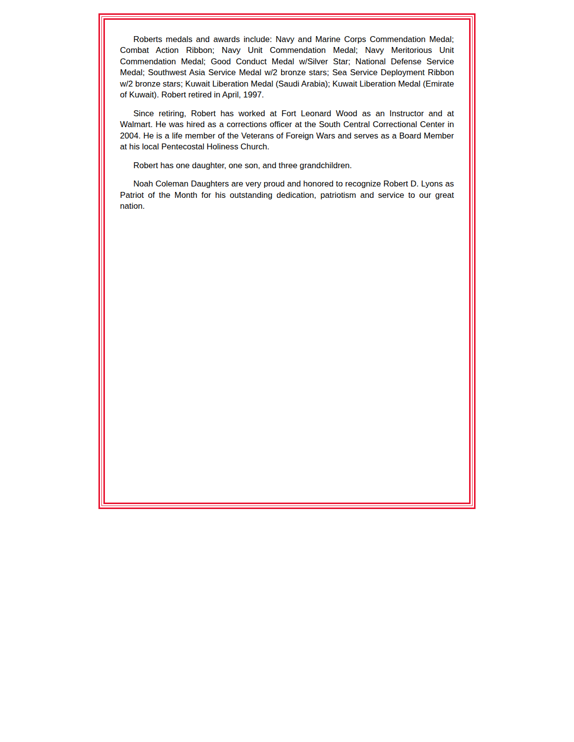Roberts medals and awards include: Navy and Marine Corps Commendation Medal; Combat Action Ribbon; Navy Unit Commendation Medal; Navy Meritorious Unit Commendation Medal; Good Conduct Medal w/Silver Star; National Defense Service Medal; Southwest Asia Service Medal w/2 bronze stars; Sea Service Deployment Ribbon w/2 bronze stars; Kuwait Liberation Medal (Saudi Arabia); Kuwait Liberation Medal (Emirate of Kuwait). Robert retired in April, 1997.
Since retiring, Robert has worked at Fort Leonard Wood as an Instructor and at Walmart. He was hired as a corrections officer at the South Central Correctional Center in 2004. He is a life member of the Veterans of Foreign Wars and serves as a Board Member at his local Pentecostal Holiness Church.
Robert has one daughter, one son, and three grandchildren.
Noah Coleman Daughters are very proud and honored to recognize Robert D. Lyons as Patriot of the Month for his outstanding dedication, patriotism and service to our great nation.